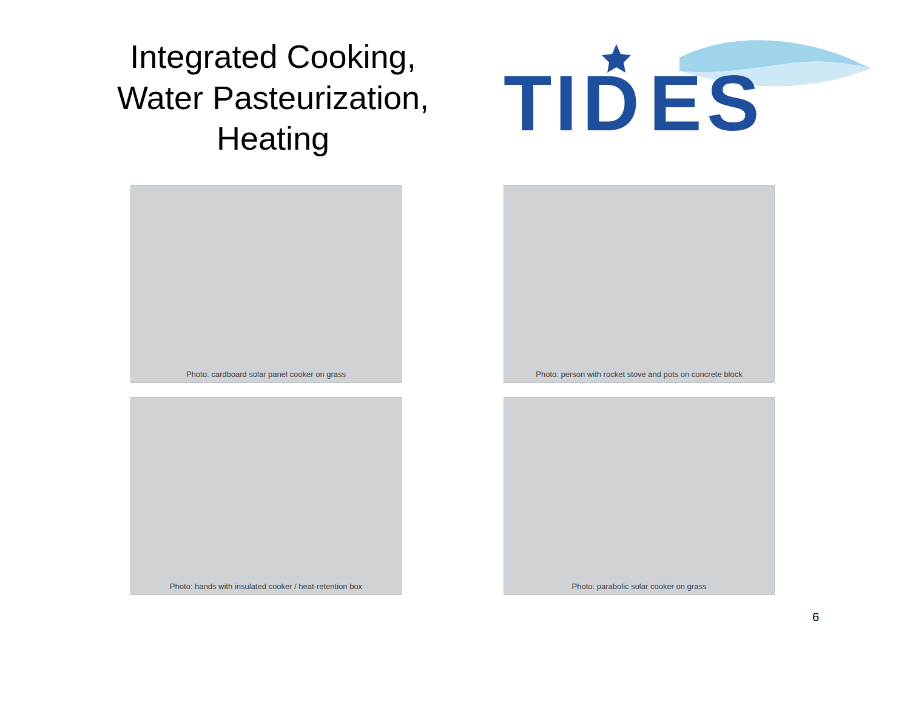Integrated Cooking,
Water Pasteurization,
Heating
T I D E S
Photo: cardboard solar panel cooker on grass
Photo: person with rocket stove and pots on concrete block
Photo: hands with insulated cooker / heat-retention box
Photo: parabolic solar cooker on grass
6